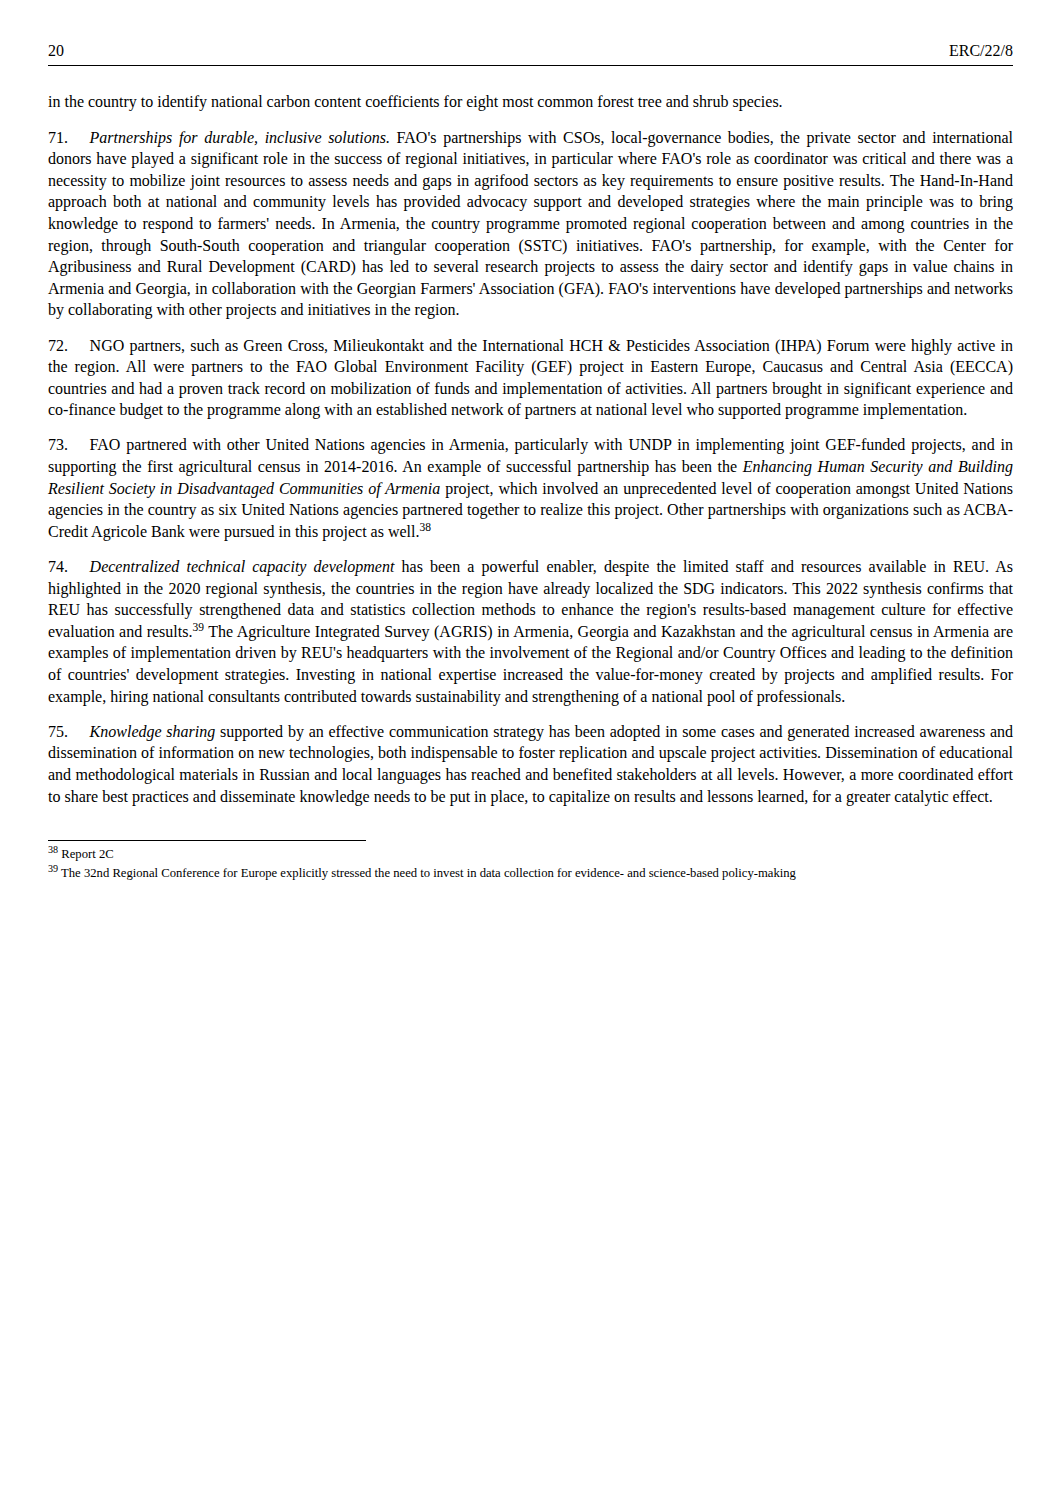20 ERC/22/8
in the country to identify national carbon content coefficients for eight most common forest tree and shrub species.
71. Partnerships for durable, inclusive solutions. FAO's partnerships with CSOs, local-governance bodies, the private sector and international donors have played a significant role in the success of regional initiatives, in particular where FAO's role as coordinator was critical and there was a necessity to mobilize joint resources to assess needs and gaps in agrifood sectors as key requirements to ensure positive results. The Hand-In-Hand approach both at national and community levels has provided advocacy support and developed strategies where the main principle was to bring knowledge to respond to farmers' needs. In Armenia, the country programme promoted regional cooperation between and among countries in the region, through South-South cooperation and triangular cooperation (SSTC) initiatives. FAO's partnership, for example, with the Center for Agribusiness and Rural Development (CARD) has led to several research projects to assess the dairy sector and identify gaps in value chains in Armenia and Georgia, in collaboration with the Georgian Farmers' Association (GFA). FAO's interventions have developed partnerships and networks by collaborating with other projects and initiatives in the region.
72. NGO partners, such as Green Cross, Milieukontakt and the International HCH & Pesticides Association (IHPA) Forum were highly active in the region. All were partners to the FAO Global Environment Facility (GEF) project in Eastern Europe, Caucasus and Central Asia (EECCA) countries and had a proven track record on mobilization of funds and implementation of activities. All partners brought in significant experience and co-finance budget to the programme along with an established network of partners at national level who supported programme implementation.
73. FAO partnered with other United Nations agencies in Armenia, particularly with UNDP in implementing joint GEF-funded projects, and in supporting the first agricultural census in 2014-2016. An example of successful partnership has been the Enhancing Human Security and Building Resilient Society in Disadvantaged Communities of Armenia project, which involved an unprecedented level of cooperation amongst United Nations agencies in the country as six United Nations agencies partnered together to realize this project. Other partnerships with organizations such as ACBA-Credit Agricole Bank were pursued in this project as well.38
74. Decentralized technical capacity development has been a powerful enabler, despite the limited staff and resources available in REU. As highlighted in the 2020 regional synthesis, the countries in the region have already localized the SDG indicators. This 2022 synthesis confirms that REU has successfully strengthened data and statistics collection methods to enhance the region's results-based management culture for effective evaluation and results.39 The Agriculture Integrated Survey (AGRIS) in Armenia, Georgia and Kazakhstan and the agricultural census in Armenia are examples of implementation driven by REU's headquarters with the involvement of the Regional and/or Country Offices and leading to the definition of countries' development strategies. Investing in national expertise increased the value-for-money created by projects and amplified results. For example, hiring national consultants contributed towards sustainability and strengthening of a national pool of professionals.
75. Knowledge sharing supported by an effective communication strategy has been adopted in some cases and generated increased awareness and dissemination of information on new technologies, both indispensable to foster replication and upscale project activities. Dissemination of educational and methodological materials in Russian and local languages has reached and benefited stakeholders at all levels. However, a more coordinated effort to share best practices and disseminate knowledge needs to be put in place, to capitalize on results and lessons learned, for a greater catalytic effect.
38 Report 2C
39 The 32nd Regional Conference for Europe explicitly stressed the need to invest in data collection for evidence- and science-based policy-making